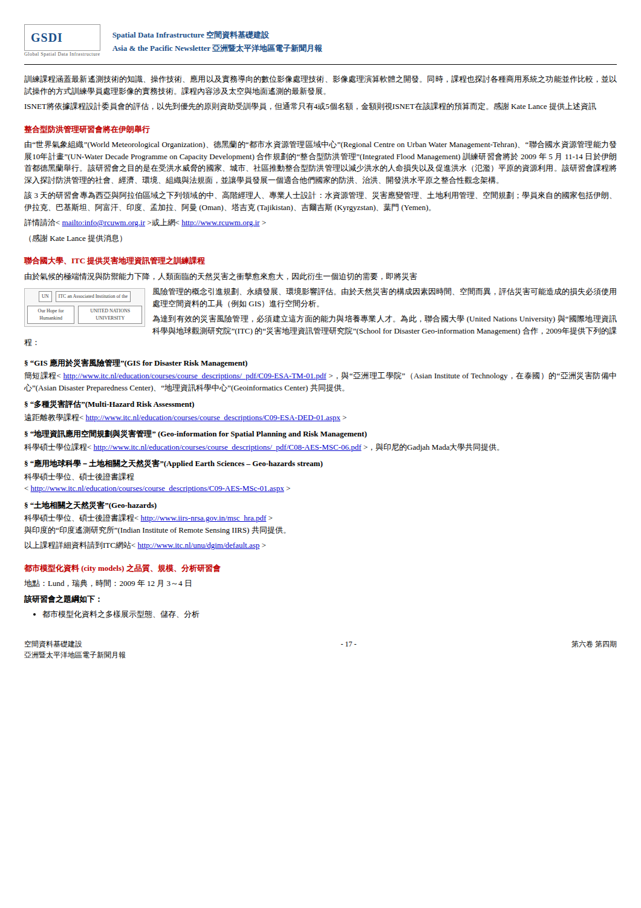GSDI
Global Spatial Data Infrastructure
Spatial Data Infrastructure 空間資料基礎建設
Asia & the Pacific Newsletter 亞洲暨太平洋地區電子新聞月報
訓練課程涵蓋最新遙測技術的知識、操作技術、應用以及實務導向的數位影像處理技術、影像處理演算軟體之開發。同時，課程也探討各種商用系統之功能並作比較，並以試操作的方式訓練學員處理影像的實務技術。課程內容涉及太空與地面遙測的最新發展。
ISNET將依據課程設計委員會的評估，以先到優先的原則資助受訓學員，但通常只有4或5個名額，金額則視ISNET在該課程的預算而定。感謝 Kate Lance 提供上述資訊
整合型防洪管理研習會將在伊朗舉行
由“世界氣象組織”(World Meteorological Organization)、德黑蘭的“都市水資源管理區域中心”(Regional Centre on Urban Water Management-Tehran)、“聯合國水資源管理能力發展10年計畫”(UN-Water Decade Programme on Capacity Development) 合作規劃的“整合型防洪管理”(Integrated Flood Management) 訓練研習會將於 2009 年 5 月 11-14 日於伊朗首都德黑蘭舉行。該研習會之目的是在受洪水威脅的國家、城市、社區推動整合型防洪管理以減少洪水的人命損失以及促進洪水（氾濫）平原的資源利用。該研習會課程將深入探討防洪管理的社會、經濟、環境、組織與法規面，並讓學員發展一個適合他們國家的防洪、治洪、開發洪水平原之整合性觀念架構。
該 3 天的研習會專為西亞與阿拉伯區域之下列領域的中、高階經理人、專業人士設計：水資源管理、災害應變管理、土地利用管理、空間規劃；學員來自的國家包括伊朗、伊拉克、巴基斯坦、阿富汗、印度、孟加拉、阿曼 (Oman)、塔吉克 (Tajikistan)、吉爾吉斯 (Kyrgyzstan)、葉門 (Yemen)。
詳情請洽< mailto:info@rcuwm.org.ir >或上網< http://www.rcuwm.org.ir >
（感謝 Kate Lance 提供消息）
聯合國大學、ITC 提供災害地理資訊管理之訓練課程
由於氣候的極端情況與防禦能力下降，人類面臨的天然災害之衝擊愈來愈大，因此衍生一個迫切的需要，即將災害
UN ITC an Associated Institution of the
Our Hope for Humankind UNITED NATIONS UNIVERSITY
風險管理的概念引進規劃、永續發展、環境影響評估。由於天然災害的構成因素因時間、空間而異，評估災害可能造成的損失必須使用處理空間資料的工具（例如 GIS）進行空間分析。
為達到有效的災害風險管理，必須建立這方面的能力與培養專業人才。為此，聯合國大學 (United Nations University) 與“國際地理資訊科學與地球觀測研究院”(ITC) 的“災害地理資訊管理研究院”(School for Disaster Geo-information Management) 合作，2009年提供下列的課程：
§ “GIS 應用於災害風險管理”(GIS for Disaster Risk Management)
簡短課程< http://www.itc.nl/education/courses/course_descriptions/_pdf/C09-ESA-TM-01.pdf >，與“亞洲理工學院”（Asian Institute of Technology，在泰國）的“亞洲災害防備中心”(Asian Disaster Preparedness Center)、“地理資訊科學中心”(Geoinformatics Center) 共同提供。
§ “多種災害評估”(Multi-Hazard Risk Assessment)
遠距離教學課程< http://www.itc.nl/education/courses/course_descriptions/C09-ESA-DED-01.aspx >
§ “地理資訊應用空間規劃與災害管理” (Geo-information for Spatial Planning and Risk Management)
科學碩士學位課程< http://www.itc.nl/education/courses/course_descriptions/_pdf/C08-AES-MSC-06.pdf >，與印尼的Gadjah Mada大學共同提供。
§ “應用地球科學－土地相關之天然災害”(Applied Earth Sciences – Geo-hazards stream)
科學碩士學位、碩士後證書課程
< http://www.itc.nl/education/courses/course_descriptions/C09-AES-MSc-01.aspx >
§ “土地相關之天然災害”(Geo-hazards)
科學碩士學位、碩士後證書課程< http://www.iirs-nrsa.gov.in/msc_hra.pdf >
與印度的“印度遙測研究所”(Indian Institute of Remote Sensing IIRS) 共同提供。
以上課程詳細資料請到ITC網站< http://www.itc.nl/unu/dgim/default.asp >
都市模型化資料 (city models) 之品質、規模、分析研習會
地點：Lund，瑞典，時間：2009 年 12 月 3～4 日
該研習會之題綱如下：
都市模型化資料之多樣展示型態、儲存、分析
空間資料基礎建設
亞洲暨太平洋地區電子新聞月報
- 17 -
第六卷 第四期